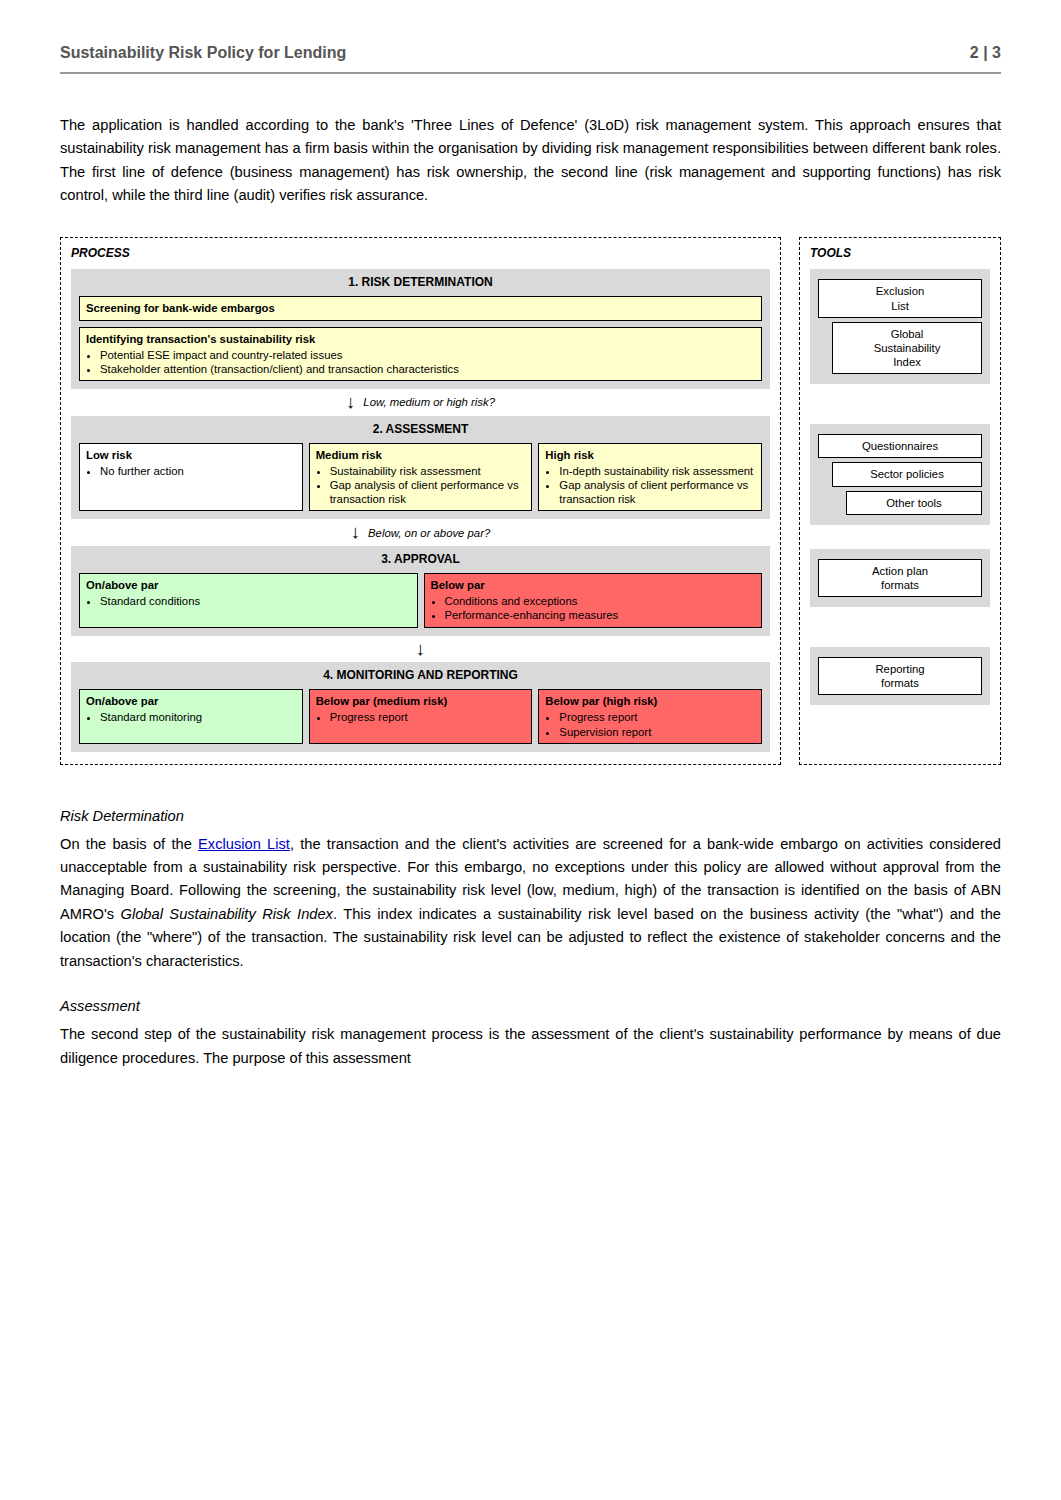Sustainability Risk Policy for Lending 2 | 3
The application is handled according to the bank's 'Three Lines of Defence' (3LoD) risk management system. This approach ensures that sustainability risk management has a firm basis within the organisation by dividing risk management responsibilities between different bank roles. The first line of defence (business management) has risk ownership, the second line (risk management and supporting functions) has risk control, while the third line (audit) verifies risk assurance.
PROCESS
1. RISK DETERMINATION
Screening for bank-wide embargos
Identifying transaction's sustainability risk
Potential ESE impact and country-related issues
Stakeholder attention (transaction/client) and transaction characteristics
↓ Low, medium or high risk?
2. ASSESSMENT
Low risk
No further action
Medium risk
Sustainability risk assessment
Gap analysis of client performance vs transaction risk
High risk
In-depth sustainability risk assessment
Gap analysis of client performance vs transaction risk
↓ Below, on or above par?
3. APPROVAL
On/above par
Standard conditions
Below par
Conditions and exceptions
Performance-enhancing measures
↓
4. MONITORING AND REPORTING
On/above par
Standard monitoring
Below par (medium risk)
Progress report
Below par (high risk)
Progress report
Supervision report
TOOLS
Exclusion
List
Global
Sustainability
Index
Questionnaires
Sector policies
Other tools
Action plan
formats
Reporting
formats
Risk Determination
On the basis of the Exclusion List, the transaction and the client's activities are screened for a bank-wide embargo on activities considered unacceptable from a sustainability risk perspective. For this embargo, no exceptions under this policy are allowed without approval from the Managing Board. Following the screening, the sustainability risk level (low, medium, high) of the transaction is identified on the basis of ABN AMRO's Global Sustainability Risk Index. This index indicates a sustainability risk level based on the business activity (the "what") and the location (the "where") of the transaction. The sustainability risk level can be adjusted to reflect the existence of stakeholder concerns and the transaction's characteristics.
Assessment
The second step of the sustainability risk management process is the assessment of the client's sustainability performance by means of due diligence procedures. The purpose of this assessment